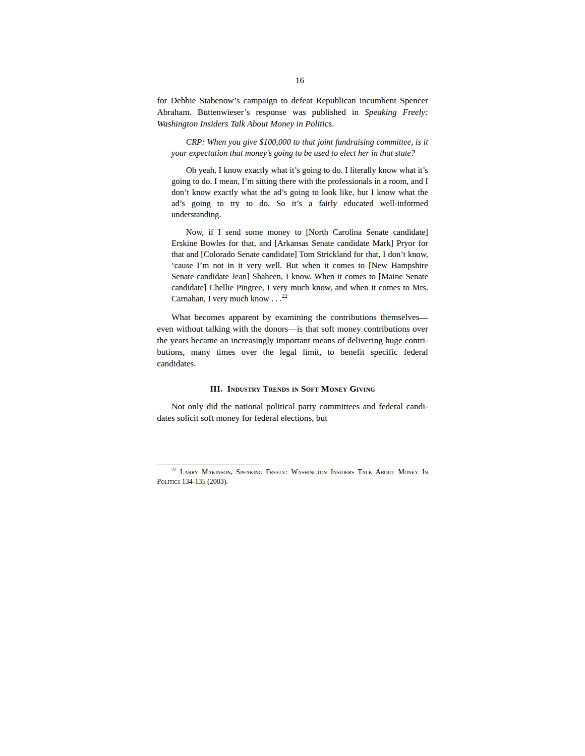16
for Debbie Stabenow’s campaign to defeat Republican incumbent Spencer Abraham. Buttenwieser’s response was published in Speaking Freely: Washington Insiders Talk About Money in Politics.
CRP: When you give $100,000 to that joint fundraising committee, is it your expectation that money’s going to be used to elect her in that state?
Oh yeah, I know exactly what it’s going to do. I literally know what it’s going to do. I mean, I’m sitting there with the professionals in a room, and I don’t know exactly what the ad’s going to look like, but I know what the ad’s going to try to do. So it’s a fairly educated well-informed understanding.
Now, if I send some money to [North Carolina Senate candidate] Erskine Bowles for that, and [Arkansas Senate candidate Mark] Pryor for that and [Colorado Senate candidate] Tom Strickland for that, I don’t know, ‘cause I’m not in it very well. But when it comes to [New Hampshire Senate candidate Jean] Shaheen, I know. When it comes to [Maine Senate candidate] Chellie Pingree, I very much know, and when it comes to Mrs. Carnahan, I very much know . . .22
What becomes apparent by examining the contributions themselves—even without talking with the donors—is that soft money contributions over the years became an increasingly important means of delivering huge contributions, many times over the legal limit, to benefit specific federal candidates.
III. Industry Trends in Soft Money Giving
Not only did the national political party committees and federal candidates solicit soft money for federal elections, but
22 Larry Makinson, Speaking Freely: Washington Insiders Talk About Money In Politics 134-135 (2003).